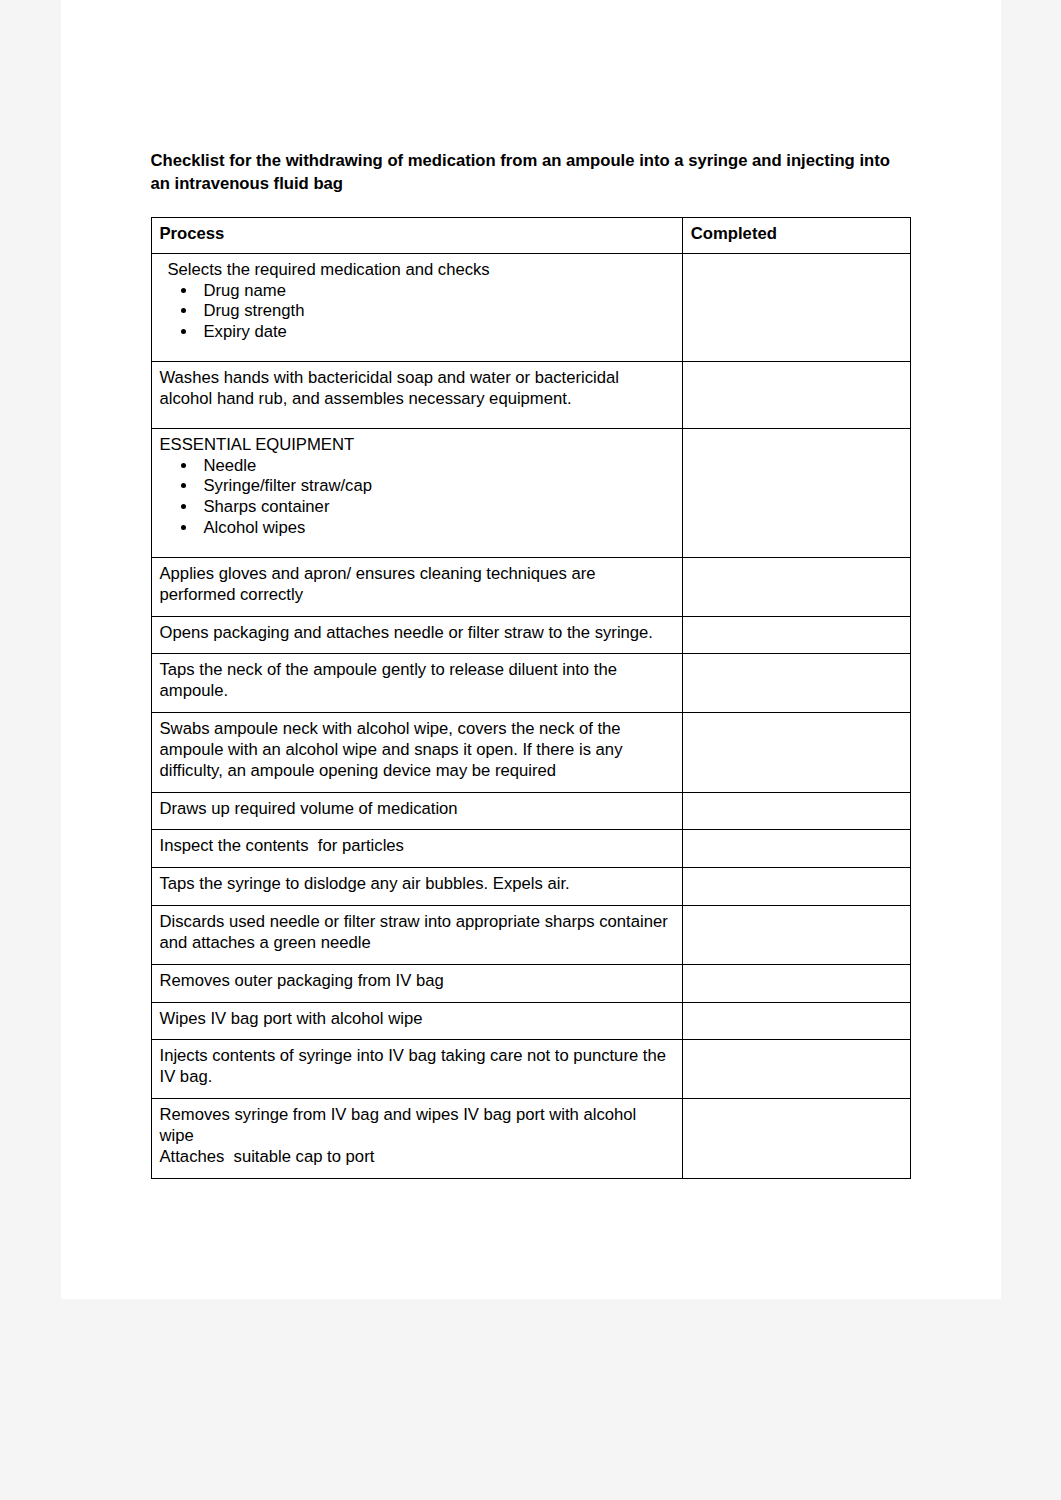Checklist for the withdrawing of medication from an ampoule into a syringe and injecting into an intravenous fluid bag
| Process | Completed |
| --- | --- |
| Selects the required medication and checks Drug name Drug strength Expiry date | |
| Washes hands with bactericidal soap and water or bactericidal alcohol hand rub, and assembles necessary equipment. | |
| Essential equipment Needle Syringe/filter straw/cap Sharps container Alcohol wipes | |
| Applies gloves and apron/ ensures cleaning techniques are performed correctly | |
| Opens packaging and attaches needle or filter straw to the syringe. | |
| Taps the neck of the ampoule gently to release diluent into the ampoule. | |
| Swabs ampoule neck with alcohol wipe, covers the neck of the ampoule with an alcohol wipe and snaps it open. If there is any difficulty, an ampoule opening device may be required | |
| Draws up required volume of medication | |
| Inspect the contents for particles | |
| Taps the syringe to dislodge any air bubbles. Expels air. | |
| Discards used needle or filter straw into appropriate sharps container and attaches a green needle | |
| Removes outer packaging from IV bag | |
| Wipes IV bag port with alcohol wipe | |
| Injects contents of syringe into IV bag taking care not to puncture the IV bag. | |
| Removes syringe from IV bag and wipes IV bag port with alcohol wipe Attaches suitable cap to port | |